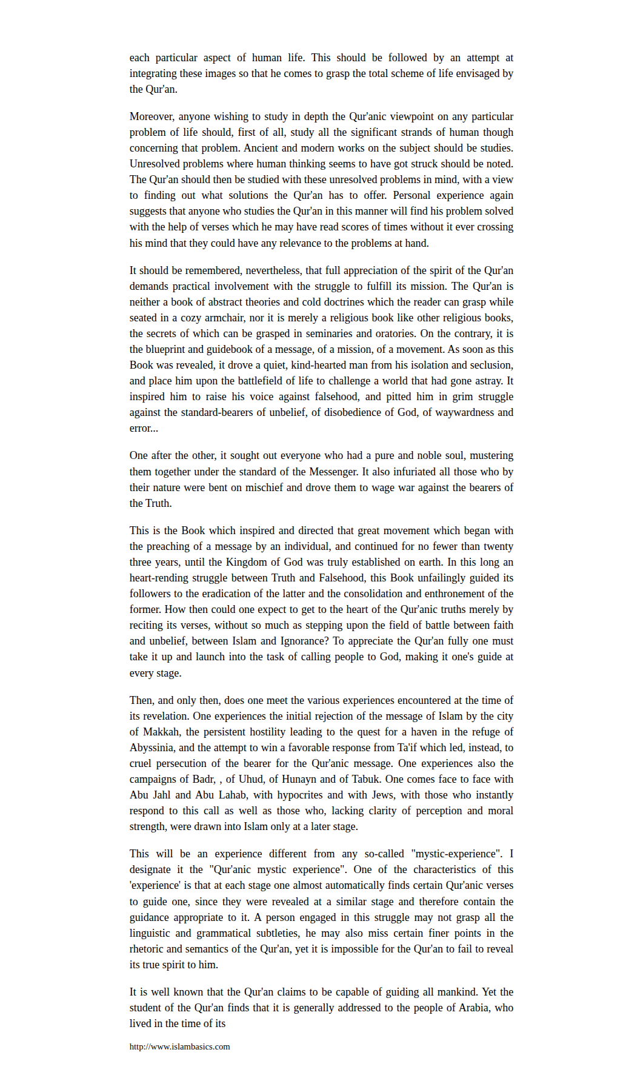each particular aspect of human life. This should be followed by an attempt at integrating these images so that he comes to grasp the total scheme of life envisaged by the Qur'an.
Moreover, anyone wishing to study in depth the Qur'anic viewpoint on any particular problem of life should, first of all, study all the significant strands of human though concerning that problem. Ancient and modern works on the subject should be studies. Unresolved problems where human thinking seems to have got struck should be noted. The Qur'an should then be studied with these unresolved problems in mind, with a view to finding out what solutions the Qur'an has to offer. Personal experience again suggests that anyone who studies the Qur'an in this manner will find his problem solved with the help of verses which he may have read scores of times without it ever crossing his mind that they could have any relevance to the problems at hand.
It should be remembered, nevertheless, that full appreciation of the spirit of the Qur'an demands practical involvement with the struggle to fulfill its mission. The Qur'an is neither a book of abstract theories and cold doctrines which the reader can grasp while seated in a cozy armchair, nor it is merely a religious book like other religious books, the secrets of which can be grasped in seminaries and oratories. On the contrary, it is the blueprint and guidebook of a message, of a mission, of a movement. As soon as this Book was revealed, it drove a quiet, kind-hearted man from his isolation and seclusion, and place him upon the battlefield of life to challenge a world that had gone astray. It inspired him to raise his voice against falsehood, and pitted him in grim struggle against the standard-bearers of unbelief, of disobedience of God, of waywardness and error...
One after the other, it sought out everyone who had a pure and noble soul, mustering them together under the standard of the Messenger. It also infuriated all those who by their nature were bent on mischief and drove them to wage war against the bearers of the Truth.
This is the Book which inspired and directed that great movement which began with the preaching of a message by an individual, and continued for no fewer than twenty three years, until the Kingdom of God was truly established on earth. In this long an heart-rending struggle between Truth and Falsehood, this Book unfailingly guided its followers to the eradication of the latter and the consolidation and enthronement of the former. How then could one expect to get to the heart of the Qur'anic truths merely by reciting its verses, without so much as stepping upon the field of battle between faith and unbelief, between Islam and Ignorance? To appreciate the Qur'an fully one must take it up and launch into the task of calling people to God, making it one's guide at every stage.
Then, and only then, does one meet the various experiences encountered at the time of its revelation. One experiences the initial rejection of the message of Islam by the city of Makkah, the persistent hostility leading to the quest for a haven in the refuge of Abyssinia, and the attempt to win a favorable response from Ta'if which led, instead, to cruel persecution of the bearer for the Qur'anic message. One experiences also the campaigns of Badr, , of Uhud, of Hunayn and of Tabuk. One comes face to face with Abu Jahl and Abu Lahab, with hypocrites and with Jews, with those who instantly respond to this call as well as those who, lacking clarity of perception and moral strength, were drawn into Islam only at a later stage.
This will be an experience different from any so-called "mystic-experience". I designate it the "Qur'anic mystic experience". One of the characteristics of this 'experience' is that at each stage one almost automatically finds certain Qur'anic verses to guide one, since they were revealed at a similar stage and therefore contain the guidance appropriate to it. A person engaged in this struggle may not grasp all the linguistic and grammatical subtleties, he may also miss certain finer points in the rhetoric and semantics of the Qur'an, yet it is impossible for the Qur'an to fail to reveal its true spirit to him.
It is well known that the Qur'an claims to be capable of guiding all mankind. Yet the student of the Qur'an finds that it is generally addressed to the people of Arabia, who lived in the time of its
http://www.islambasics.com